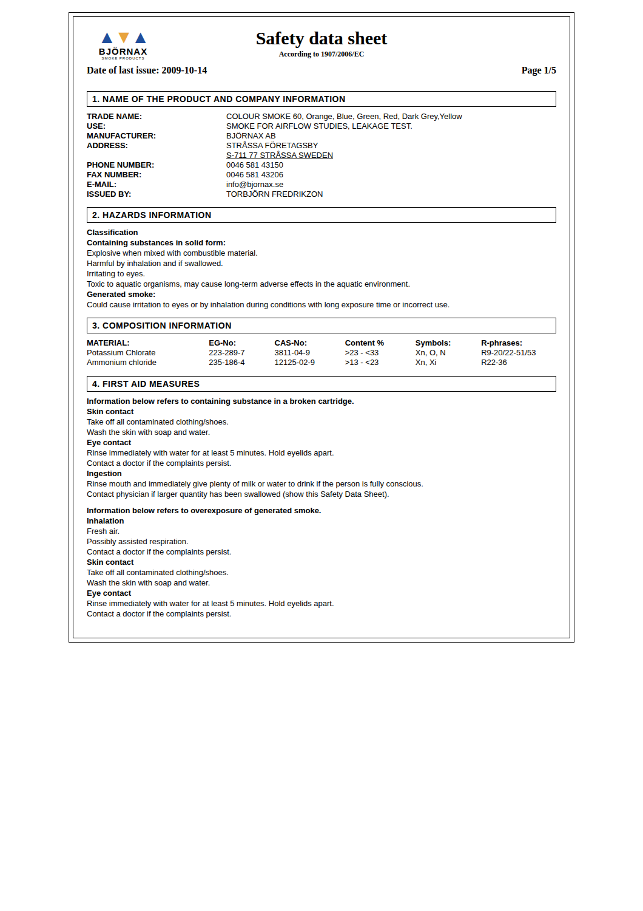▲▼▲
BJÖRNAX
SMOKE PRODUCTS
Safety data sheet
According to 1907/2006/EC
Date of last issue: 2009-10-14 Page 1/5
1. NAME OF THE PRODUCT AND COMPANY INFORMATION
TRADE NAME:
COLOUR SMOKE 60, Orange, Blue, Green, Red, Dark Grey,Yellow
USE:
SMOKE FOR AIRFLOW STUDIES, LEAKAGE TEST.
MANUFACTURER:
BJÖRNAX AB
ADDRESS:
STRÅSSA FÖRETAGSBY
S-711 77 STRÅSSA SWEDEN
PHONE NUMBER:
0046 581 43150
FAX NUMBER:
0046 581 43206
E-MAIL:
info@bjornax.se
ISSUED BY:
TORBJÖRN FREDRIKZON
2. HAZARDS INFORMATION
Classification
Containing substances in solid form:
Explosive when mixed with combustible material.
Harmful by inhalation and if swallowed.
Irritating to eyes.
Toxic to aquatic organisms, may cause long-term adverse effects in the aquatic environment.
Generated smoke:
Could cause irritation to eyes or by inhalation during conditions with long exposure time or incorrect use.
3. COMPOSITION INFORMATION
| MATERIAL: | EG-No: | CAS-No: | Content % | Symbols: | R-phrases: |
| --- | --- | --- | --- | --- | --- |
| Potassium Chlorate | 223-289-7 | 3811-04-9 | >23 - <33 | Xn, O, N | R9-20/22-51/53 |
| Ammonium chloride | 235-186-4 | 12125-02-9 | >13 - <23 | Xn, Xi | R22-36 |
4. FIRST AID MEASURES
Information below refers to containing substance in a broken cartridge.
Skin contact
Take off all contaminated clothing/shoes.
Wash the skin with soap and water.
Eye contact
Rinse immediately with water for at least 5 minutes. Hold eyelids apart.
Contact a doctor if the complaints persist.
Ingestion
Rinse mouth and immediately give plenty of milk or water to drink if the person is fully conscious.
Contact physician if larger quantity has been swallowed (show this Safety Data Sheet).
Information below refers to overexposure of generated smoke.
Inhalation
Fresh air.
Possibly assisted respiration.
Contact a doctor if the complaints persist.
Skin contact
Take off all contaminated clothing/shoes.
Wash the skin with soap and water.
Eye contact
Rinse immediately with water for at least 5 minutes. Hold eyelids apart.
Contact a doctor if the complaints persist.